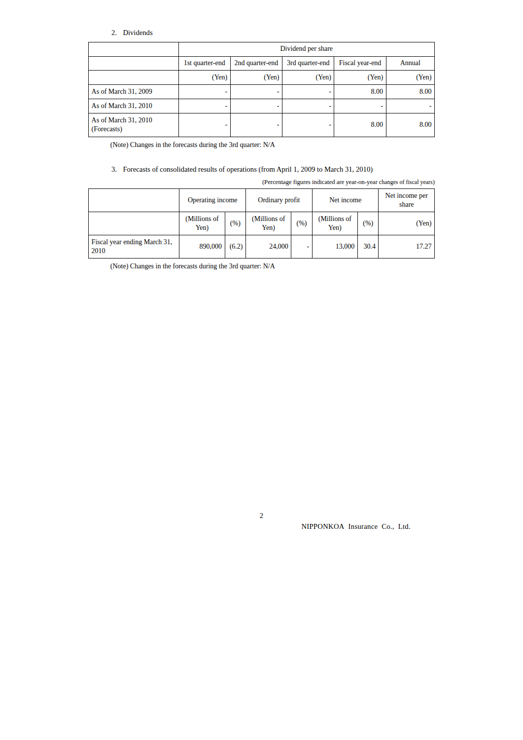2. Dividends
| | Dividend per share |
| | 1st quarter-end | 2nd quarter-end | 3rd quarter-end | Fiscal year-end | Annual |
| | (Yen) | (Yen) | (Yen) | (Yen) | (Yen) |
| As of March 31, 2009 | - | - | - | 8.00 | 8.00 |
| As of March 31, 2010 | - | - | - | - | - |
| As of March 31, 2010 (Forecasts) | - | - | - | 8.00 | 8.00 |
(Note) Changes in the forecasts during the 3rd quarter: N/A
3. Forecasts of consolidated results of operations (from April 1, 2009 to March 31, 2010)
(Percentage figures indicated are year-on-year changes of fiscal years)
| | Operating income | Ordinary profit | Net income | Net income per share |
| | (Millions of Yen) | (%) | (Millions of Yen) | (%) | (Millions of Yen) | (%) | (Yen) |
| Fiscal year ending March 31, 2010 | 890,000 | (6.2) | 24,000 | - | 13,000 | 30.4 | 17.27 |
(Note) Changes in the forecasts during the 3rd quarter: N/A
2
NIPPONKOA Insurance Co., Ltd.